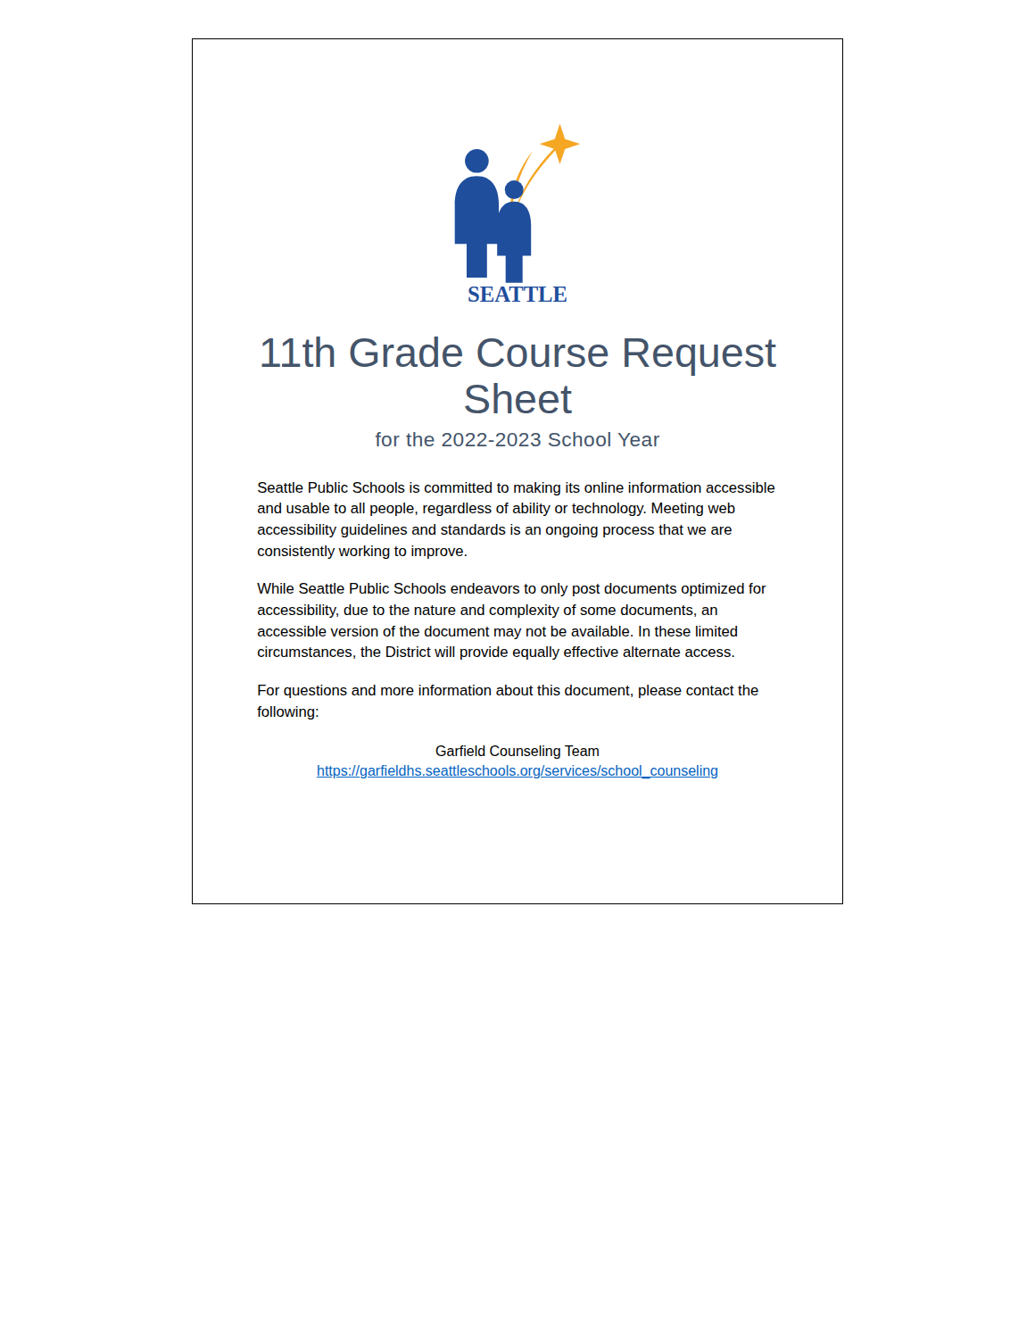11th Grade Course Request Sheet
for the 2022-2023 School Year
Seattle Public Schools is committed to making its online information accessible and usable to all people, regardless of ability or technology. Meeting web accessibility guidelines and standards is an ongoing process that we are consistently working to improve.
While Seattle Public Schools endeavors to only post documents optimized for accessibility, due to the nature and complexity of some documents, an accessible version of the document may not be available. In these limited circumstances, the District will provide equally effective alternate access.
For questions and more information about this document, please contact the following:
Garfield Counseling Team
https://garfieldhs.seattleschools.org/services/school_counseling